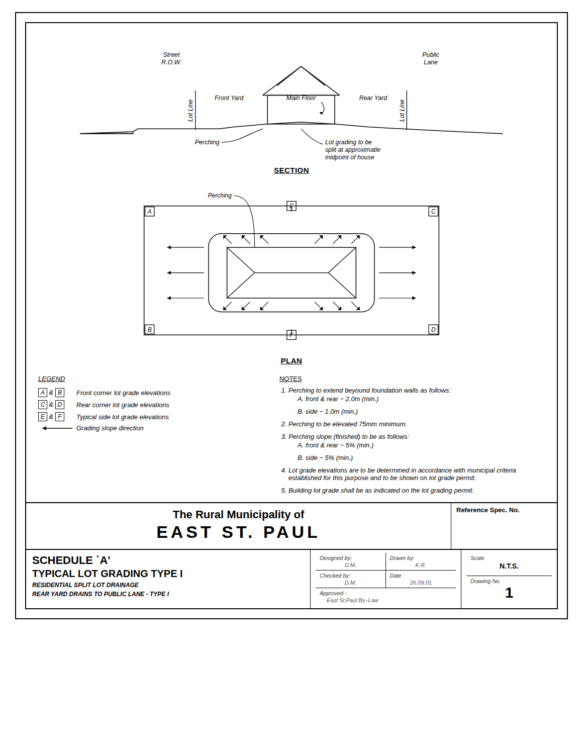Street R.O.W. Public Lane Lot Line Lot Line Front Yard Main Floor Rear Yard Perching Lot grading to be split at approximatle midpoint of house
SECTION
A B C D E F Perching
PLAN
LEGEND
| A & B | Front corner lot grade elevations |
| C & D | Rear corner lot grade elevations |
| E & F | Typical side lot grade elevations |
| | Grading slope direction |
NOTES
Perching to extend beyound foundation walls as follows:
A. front & rear − 2.0m (min.)
B. side − 1.0m (min.)
Perching to be elevated 75mm minimum.
Perching slope (finished) to be as follows:
A. front & rear − 5% (min.)
B. side − 5% (min.)
Lot grade elevations are to be determined in accordance with municipal criteria established for this purpose and to be shown on lot grade permit.
Building lot grade shall be as indicated on the lot grading permit.
The Rural Municipality of
EAST ST. PAUL
Reference Spec. No.
SCHEDULE `A'
TYPICAL LOT GRADING TYPE I
RESIDENTIAL SPLIT LOT DRAINAGE
REAR YARD DRAINS TO PUBLIC LANE - TYPE I
Designed by:
D.M.
Drawn by:
K.R.
Checked by:
D.M.
Date :
26.09.01
Approved :
East St.Paul By–Law
Scale
N.T.S.
Drawing No.
1